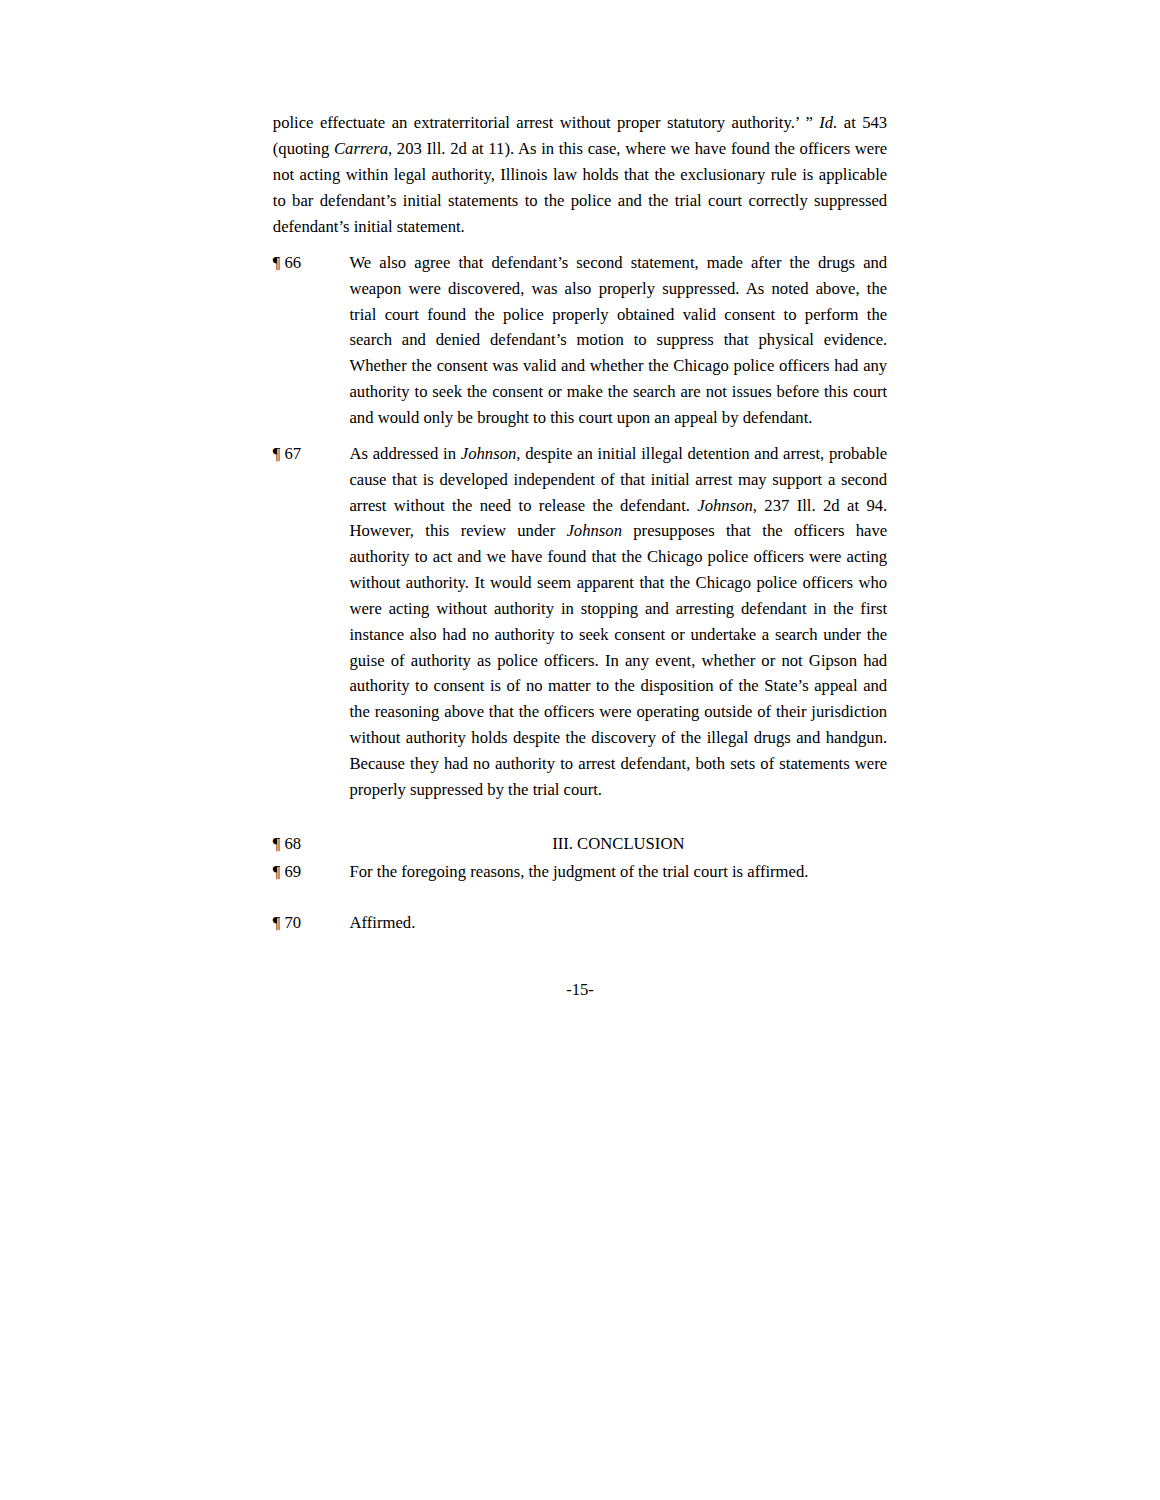police effectuate an extraterritorial arrest without proper statutory authority.’ ” Id. at 543 (quoting Carrera, 203 Ill. 2d at 11). As in this case, where we have found the officers were not acting within legal authority, Illinois law holds that the exclusionary rule is applicable to bar defendant’s initial statements to the police and the trial court correctly suppressed defendant’s initial statement.
¶ 66
We also agree that defendant’s second statement, made after the drugs and weapon were discovered, was also properly suppressed. As noted above, the trial court found the police properly obtained valid consent to perform the search and denied defendant’s motion to suppress that physical evidence. Whether the consent was valid and whether the Chicago police officers had any authority to seek the consent or make the search are not issues before this court and would only be brought to this court upon an appeal by defendant.
¶ 67
As addressed in Johnson, despite an initial illegal detention and arrest, probable cause that is developed independent of that initial arrest may support a second arrest without the need to release the defendant. Johnson, 237 Ill. 2d at 94. However, this review under Johnson presupposes that the officers have authority to act and we have found that the Chicago police officers were acting without authority. It would seem apparent that the Chicago police officers who were acting without authority in stopping and arresting defendant in the first instance also had no authority to seek consent or undertake a search under the guise of authority as police officers. In any event, whether or not Gipson had authority to consent is of no matter to the disposition of the State’s appeal and the reasoning above that the officers were operating outside of their jurisdiction without authority holds despite the discovery of the illegal drugs and handgun. Because they had no authority to arrest defendant, both sets of statements were properly suppressed by the trial court.
¶ 68
III. CONCLUSION
¶ 69
For the foregoing reasons, the judgment of the trial court is affirmed.
¶ 70
Affirmed.
-15-